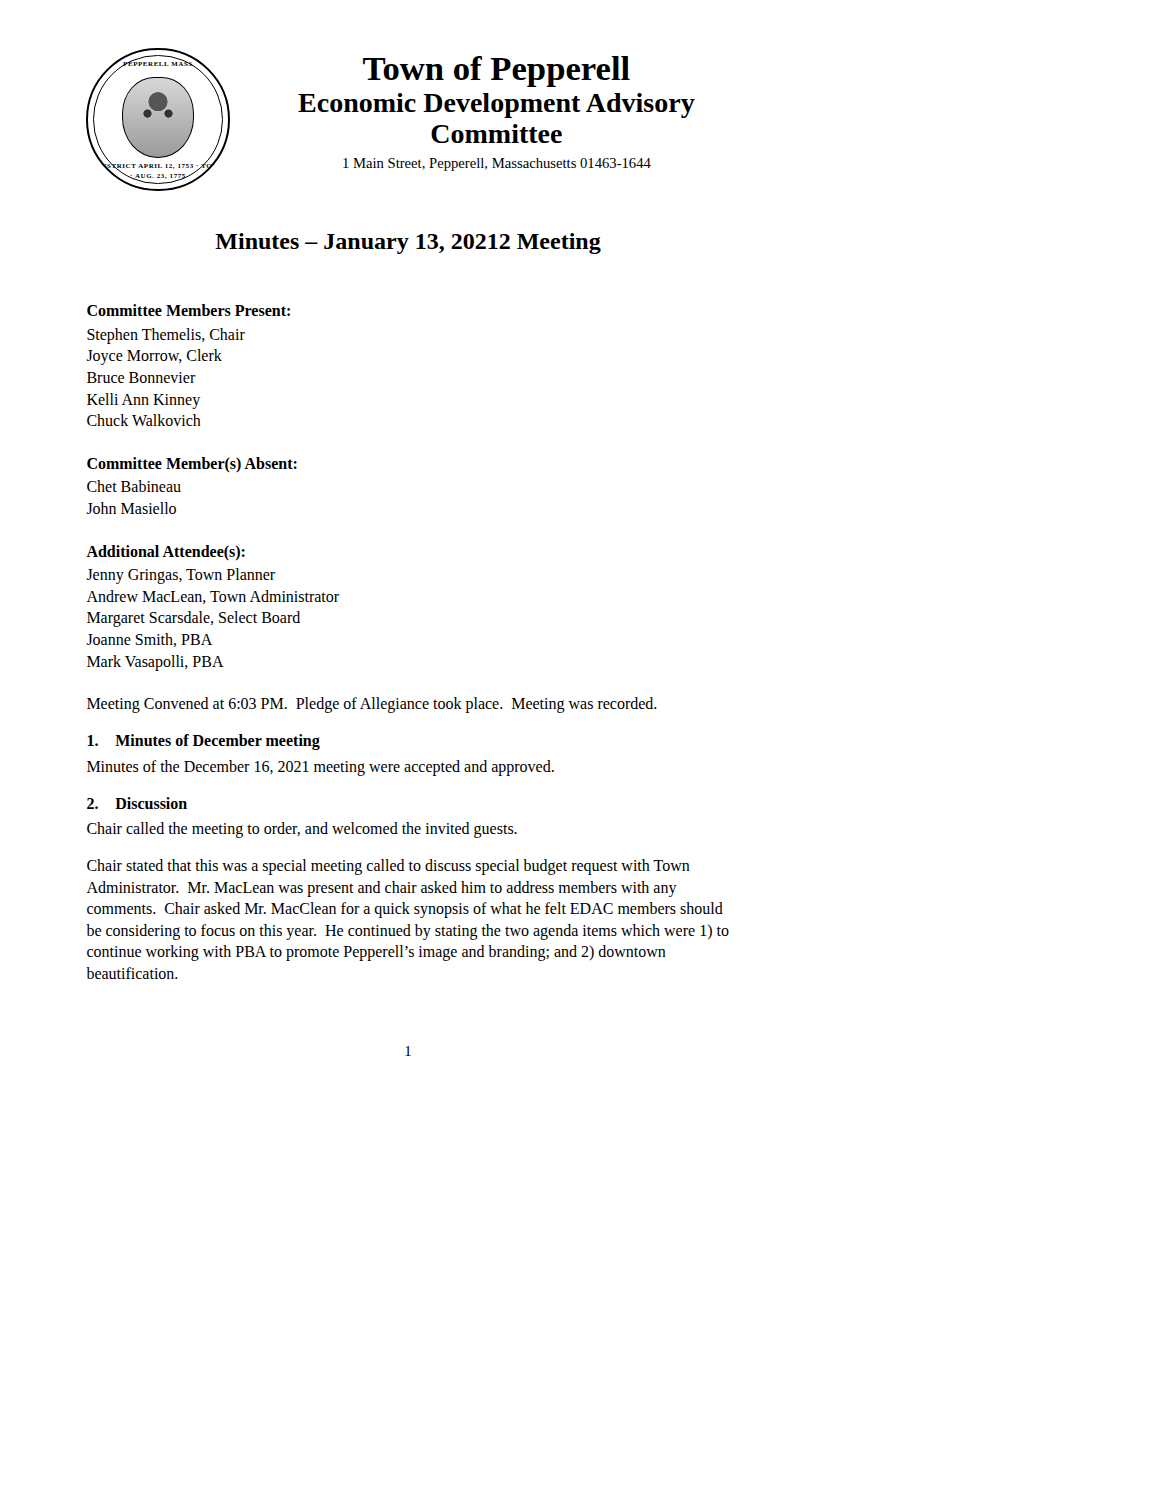PEPPERELL MASS
A DISTRICT APRIL 12, 1753 · TOWN · AUG. 23, 1775
Town of Pepperell
Economic Development Advisory Committee
1 Main Street, Pepperell, Massachusetts 01463-1644
Minutes – January 13, 20212 Meeting
Committee Members Present:
Stephen Themelis, Chair
Joyce Morrow, Clerk
Bruce Bonnevier
Kelli Ann Kinney
Chuck Walkovich
Committee Member(s) Absent:
Chet Babineau
John Masiello
Additional Attendee(s):
Jenny Gringas, Town Planner
Andrew MacLean, Town Administrator
Margaret Scarsdale, Select Board
Joanne Smith, PBA
Mark Vasapolli, PBA
Meeting Convened at 6:03 PM. Pledge of Allegiance took place. Meeting was recorded.
1. Minutes of December meeting
Minutes of the December 16, 2021 meeting were accepted and approved.
2. Discussion
Chair called the meeting to order, and welcomed the invited guests.
Chair stated that this was a special meeting called to discuss special budget request with Town Administrator. Mr. MacLean was present and chair asked him to address members with any comments. Chair asked Mr. MacClean for a quick synopsis of what he felt EDAC members should be considering to focus on this year. He continued by stating the two agenda items which were 1) to continue working with PBA to promote Pepperell’s image and branding; and 2) downtown beautification.
1